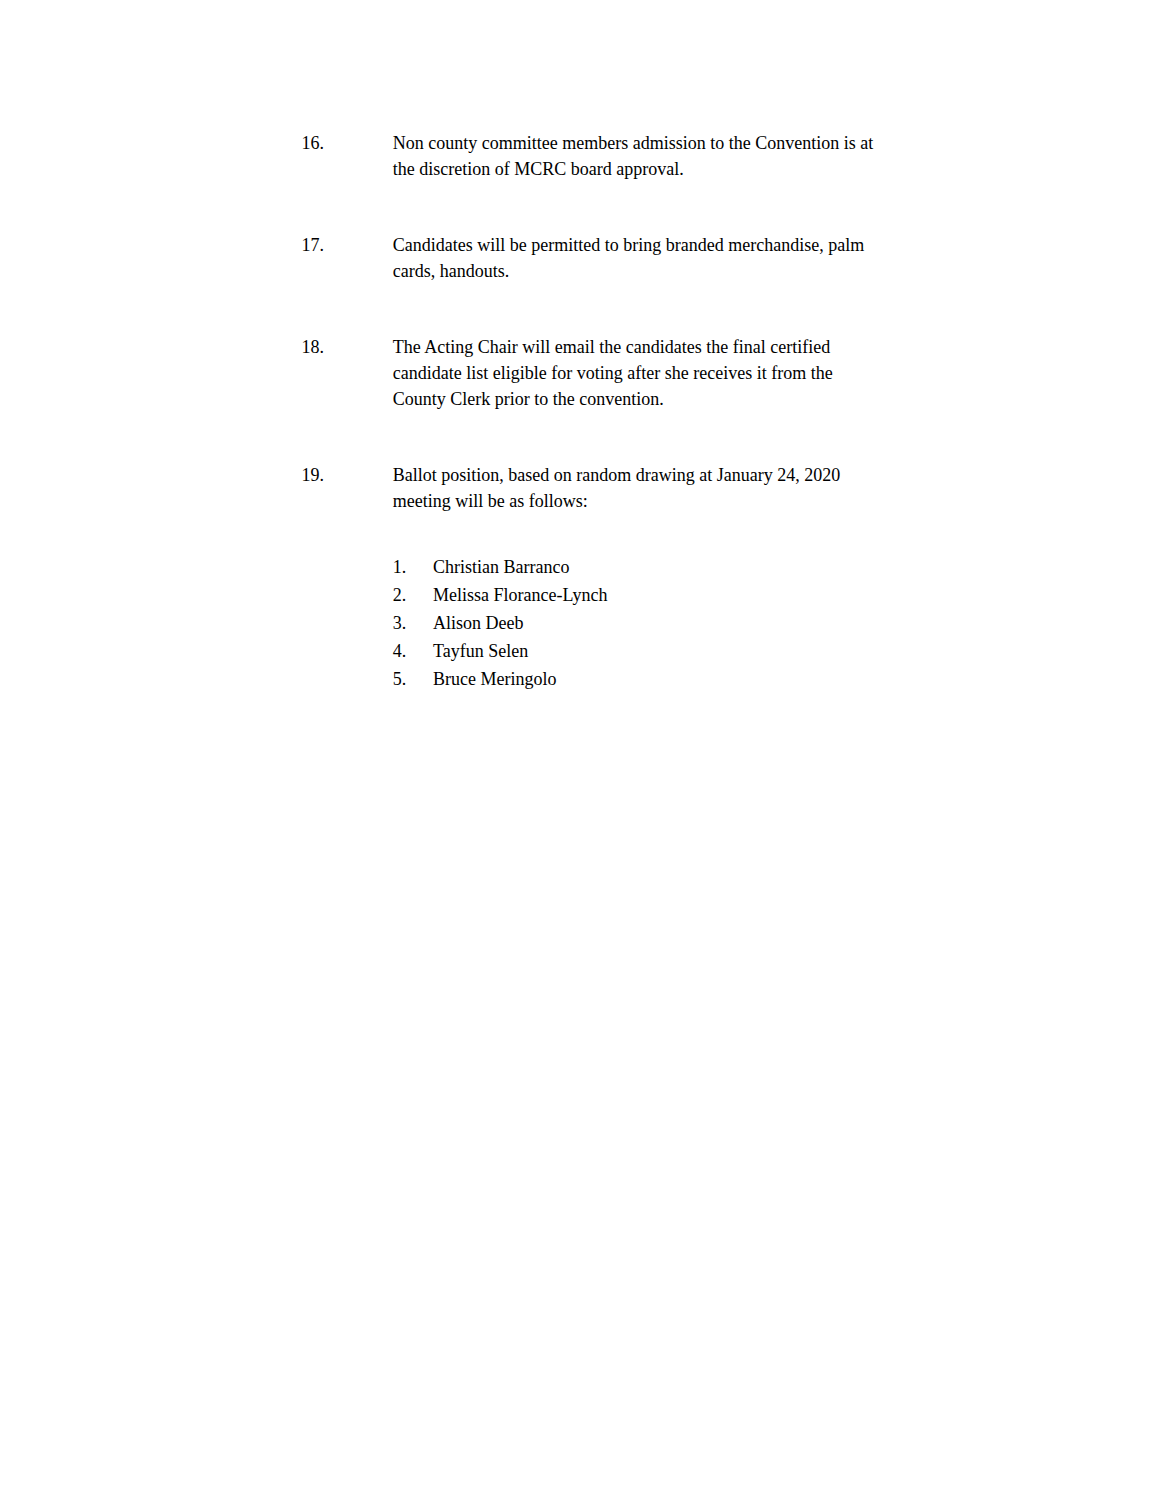16. Non county committee members admission to the Convention is at the discretion of MCRC board approval.
17. Candidates will be permitted to bring branded merchandise, palm cards, handouts.
18. The Acting Chair will email the candidates the final certified candidate list eligible for voting after she receives it from the County Clerk prior to the convention.
19. Ballot position, based on random drawing at January 24, 2020 meeting will be as follows:
1. Christian Barranco
2. Melissa Florance-Lynch
3. Alison Deeb
4. Tayfun Selen
5. Bruce Meringolo